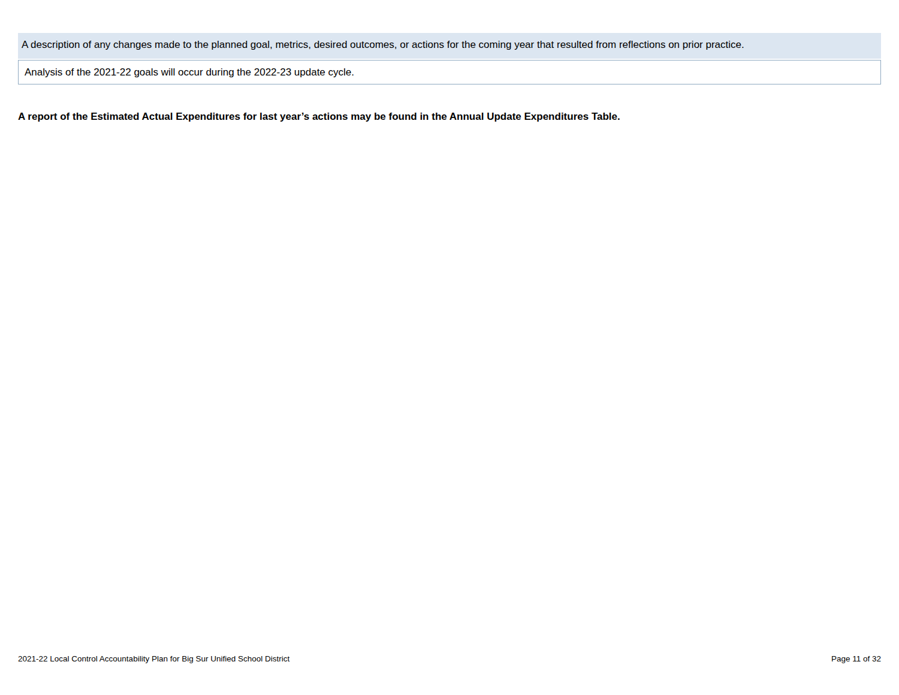A description of any changes made to the planned goal, metrics, desired outcomes, or actions for the coming year that resulted from reflections on prior practice.
Analysis of the 2021-22 goals will occur during the 2022-23 update cycle.
A report of the Estimated Actual Expenditures for last year’s actions may be found in the Annual Update Expenditures Table.
2021-22 Local Control Accountability Plan for Big Sur Unified School District
Page 11 of 32